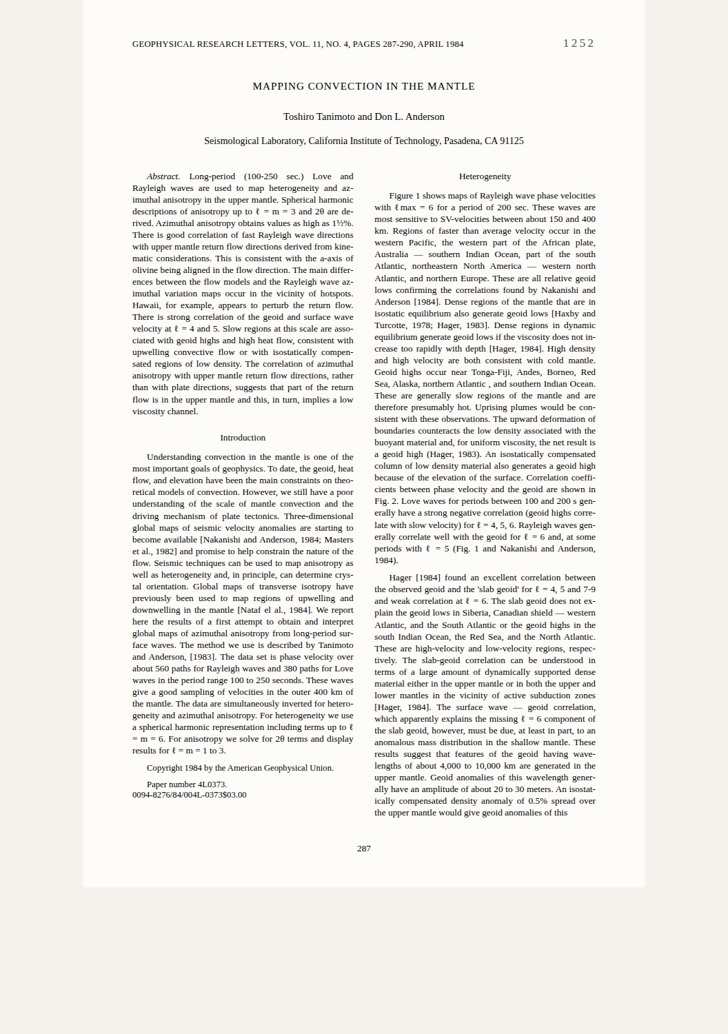GEOPHYSICAL RESEARCH LETTERS, VOL. 11, NO. 4, PAGES 287-290, APRIL 1984 1252
MAPPING CONVECTION IN THE MANTLE
Toshiro Tanimoto and Don L. Anderson
Seismological Laboratory, California Institute of Technology, Pasadena, CA 91125
Abstract. Long-period (100-250 sec.) Love and Rayleigh waves are used to map heterogeneity and azimuthal anisotropy in the upper mantle. Spherical harmonic descriptions of anisotropy up to ℓ = m = 3 and 2θ are derived. Azimuthal anisotropy obtains values as high as 1½%. There is good correlation of fast Rayleigh wave directions with upper mantle return flow directions derived from kinematic considerations. This is consistent with the a-axis of olivine being aligned in the flow direction. The main differences between the flow models and the Rayleigh wave azimuthal variation maps occur in the vicinity of hotspots. Hawaii, for example, appears to perturb the return flow. There is strong correlation of the geoid and surface wave velocity at ℓ = 4 and 5. Slow regions at this scale are associated with geoid highs and high heat flow, consistent with upwelling convective flow or with isostatically compensated regions of low density. The correlation of azimuthal anisotropy with upper mantle return flow directions, rather than with plate directions, suggests that part of the return flow is in the upper mantle and this, in turn, implies a low viscosity channel.
Introduction
Understanding convection in the mantle is one of the most important goals of geophysics. To date, the geoid, heat flow, and elevation have been the main constraints on theoretical models of convection. However, we still have a poor understanding of the scale of mantle convection and the driving mechanism of plate tectonics. Three-dimensional global maps of seismic velocity anomalies are starting to become available [Nakanishi and Anderson, 1984; Masters et al., 1982] and promise to help constrain the nature of the flow. Seismic techniques can be used to map anisotropy as well as heterogeneity and, in principle, can determine crystal orientation. Global maps of transverse isotropy have previously been used to map regions of upwelling and downwelling in the mantle [Nataf el al., 1984]. We report here the results of a first attempt to obtain and interpret global maps of azimuthal anisotropy from long-period surface waves. The method we use is described by Tanimoto and Anderson, [1983]. The data set is phase velocity over about 560 paths for Rayleigh waves and 380 paths for Love waves in the period range 100 to 250 seconds. These waves give a good sampling of velocities in the outer 400 km of the mantle. The data are simultaneously inverted for heterogeneity and azimuthal anisotropy. For heterogeneity we use a spherical harmonic representation including terms up to ℓ = m = 6. For anisotropy we solve for 2θ terms and display results for ℓ = m = 1 to 3.
Copyright 1984 by the American Geophysical Union.
Paper number 4L0373.
0094-8276/84/004L-0373$03.00
Heterogeneity
Figure 1 shows maps of Rayleigh wave phase velocities with ℓmax = 6 for a period of 200 sec. These waves are most sensitive to SV-velocities between about 150 and 400 km. Regions of faster than average velocity occur in the western Pacific, the western part of the African plate, Australia — southern Indian Ocean, part of the south Atlantic, northeastern North America — western north Atlantic, and northern Europe. These are all relative geoid lows confirming the correlations found by Nakanishi and Anderson [1984]. Dense regions of the mantle that are in isostatic equilibrium also generate geoid lows [Haxby and Turcotte, 1978; Hager, 1983]. Dense regions in dynamic equilibrium generate geoid lows if the viscosity does not increase too rapidly with depth [Hager, 1984]. High density and high velocity are both consistent with cold mantle. Geoid highs occur near Tonga-Fiji, Andes, Borneo, Red Sea, Alaska, northern Atlantic , and southern Indian Ocean. These are generally slow regions of the mantle and are therefore presumably hot. Uprising plumes would be consistent with these observations. The upward deformation of boundaries counteracts the low density associated with the buoyant material and, for uniform viscosity, the net result is a geoid high (Hager, 1983). An isostatically compensated column of low density material also generates a geoid high because of the elevation of the surface. Correlation coefficients between phase velocity and the geoid are shown in Fig. 2. Love waves for periods between 100 and 200 s generally have a strong negative correlation (geoid highs correlate with slow velocity) for ℓ = 4, 5, 6. Rayleigh waves generally correlate well with the geoid for ℓ = 6 and, at some periods with ℓ = 5 (Fig. 1 and Nakanishi and Anderson, 1984).
Hager [1984] found an excellent correlation between the observed geoid and the 'slab geoid' for ℓ = 4, 5 and 7-9 and weak correlation at ℓ = 6. The slab geoid does not explain the geoid lows in Siberia, Canadian shield — western Atlantic, and the South Atlantic or the geoid highs in the south Indian Ocean, the Red Sea, and the North Atlantic. These are high-velocity and low-velocity regions, respectively. The slab-geoid correlation can be understood in terms of a large amount of dynamically supported dense material either in the upper mantle or in both the upper and lower mantles in the vicinity of active subduction zones [Hager, 1984]. The surface wave — geoid correlation, which apparently explains the missing ℓ = 6 component of the slab geoid, however, must be due, at least in part, to an anomalous mass distribution in the shallow mantle. These results suggest that features of the geoid having wavelengths of about 4,000 to 10,000 km are generated in the upper mantle. Geoid anomalies of this wavelength generally have an amplitude of about 20 to 30 meters. An isostatically compensated density anomaly of 0.5% spread over the upper mantle would give geoid anomalies of this
287